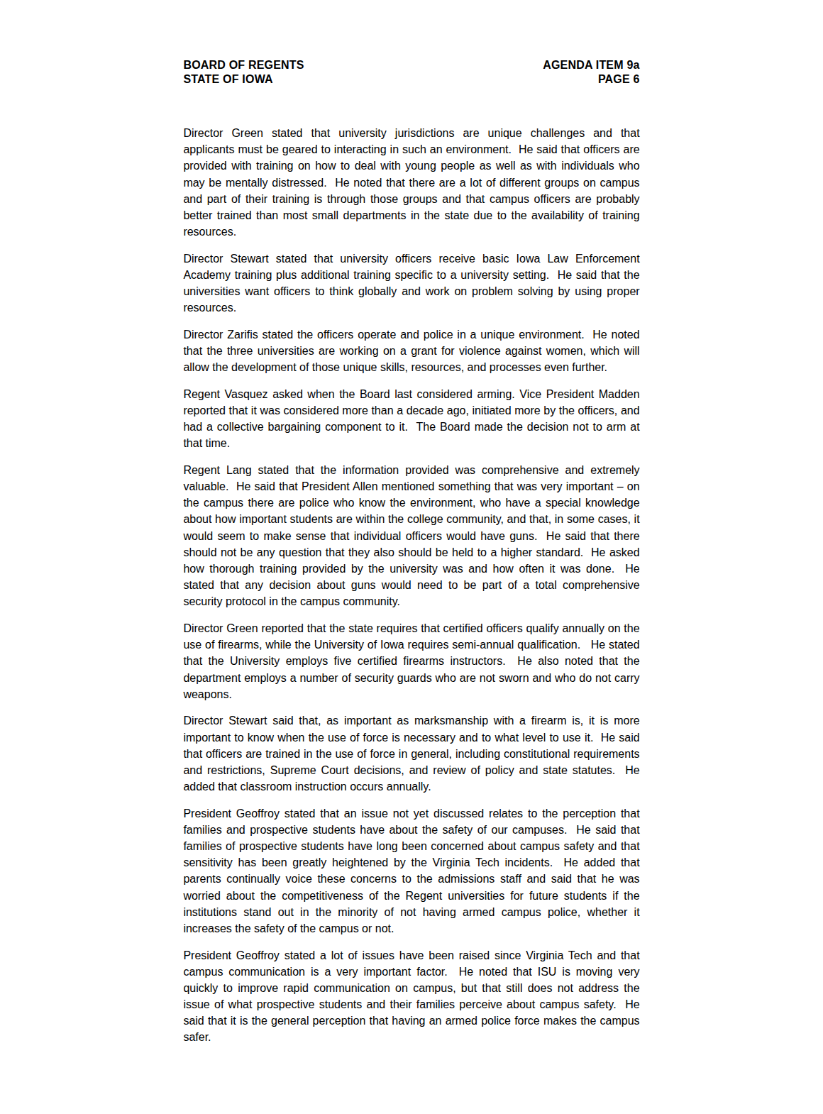BOARD OF REGENTS
STATE OF IOWA
AGENDA ITEM 9a
PAGE 6
Director Green stated that university jurisdictions are unique challenges and that applicants must be geared to interacting in such an environment. He said that officers are provided with training on how to deal with young people as well as with individuals who may be mentally distressed. He noted that there are a lot of different groups on campus and part of their training is through those groups and that campus officers are probably better trained than most small departments in the state due to the availability of training resources.
Director Stewart stated that university officers receive basic Iowa Law Enforcement Academy training plus additional training specific to a university setting. He said that the universities want officers to think globally and work on problem solving by using proper resources.
Director Zarifis stated the officers operate and police in a unique environment. He noted that the three universities are working on a grant for violence against women, which will allow the development of those unique skills, resources, and processes even further.
Regent Vasquez asked when the Board last considered arming. Vice President Madden reported that it was considered more than a decade ago, initiated more by the officers, and had a collective bargaining component to it. The Board made the decision not to arm at that time.
Regent Lang stated that the information provided was comprehensive and extremely valuable. He said that President Allen mentioned something that was very important – on the campus there are police who know the environment, who have a special knowledge about how important students are within the college community, and that, in some cases, it would seem to make sense that individual officers would have guns. He said that there should not be any question that they also should be held to a higher standard. He asked how thorough training provided by the university was and how often it was done. He stated that any decision about guns would need to be part of a total comprehensive security protocol in the campus community.
Director Green reported that the state requires that certified officers qualify annually on the use of firearms, while the University of Iowa requires semi-annual qualification. He stated that the University employs five certified firearms instructors. He also noted that the department employs a number of security guards who are not sworn and who do not carry weapons.
Director Stewart said that, as important as marksmanship with a firearm is, it is more important to know when the use of force is necessary and to what level to use it. He said that officers are trained in the use of force in general, including constitutional requirements and restrictions, Supreme Court decisions, and review of policy and state statutes. He added that classroom instruction occurs annually.
President Geoffroy stated that an issue not yet discussed relates to the perception that families and prospective students have about the safety of our campuses. He said that families of prospective students have long been concerned about campus safety and that sensitivity has been greatly heightened by the Virginia Tech incidents. He added that parents continually voice these concerns to the admissions staff and said that he was worried about the competitiveness of the Regent universities for future students if the institutions stand out in the minority of not having armed campus police, whether it increases the safety of the campus or not.
President Geoffroy stated a lot of issues have been raised since Virginia Tech and that campus communication is a very important factor. He noted that ISU is moving very quickly to improve rapid communication on campus, but that still does not address the issue of what prospective students and their families perceive about campus safety. He said that it is the general perception that having an armed police force makes the campus safer.